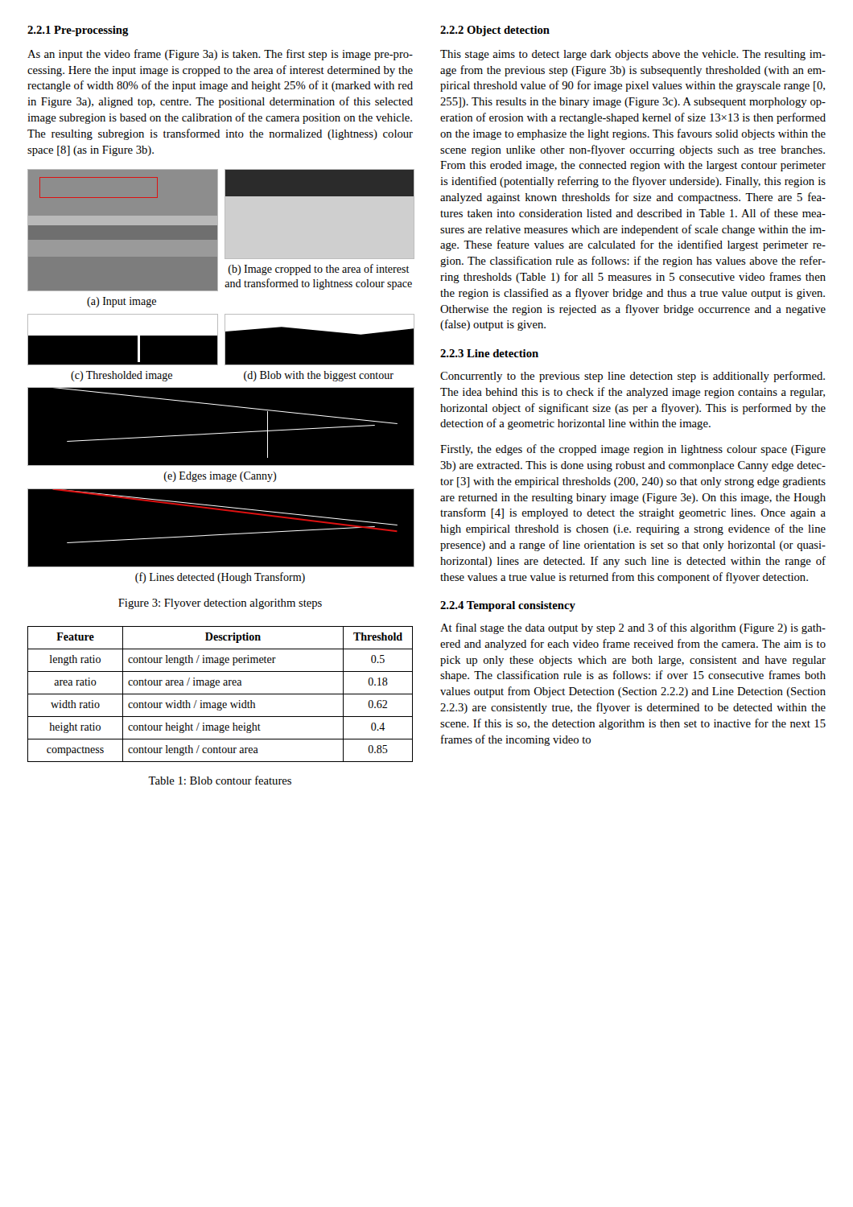2.2.1 Pre-processing
As an input the video frame (Figure 3a) is taken. The first step is image pre-processing. Here the input image is cropped to the area of interest determined by the rectangle of width 80% of the input image and height 25% of it (marked with red in Figure 3a), aligned top, centre. The positional determination of this selected image subregion is based on the calibration of the camera position on the vehicle. The resulting subregion is transformed into the normalized (lightness) colour space [8] (as in Figure 3b).
(b) Image cropped to the area of interest and transformed to lightness colour space
(a) Input image
(c) Thresholded image
(d) Blob with the biggest contour
(e) Edges image (Canny)
(f) Lines detected (Hough Transform)
Figure 3: Flyover detection algorithm steps
| Feature | Description | Threshold |
| --- | --- | --- |
| length ratio | contour length / image perimeter | 0.5 |
| area ratio | contour area / image area | 0.18 |
| width ratio | contour width / image width | 0.62 |
| height ratio | contour height / image height | 0.4 |
| compactness | contour length / contour area | 0.85 |
Table 1: Blob contour features
2.2.2 Object detection
This stage aims to detect large dark objects above the vehicle. The resulting image from the previous step (Figure 3b) is subsequently thresholded (with an empirical threshold value of 90 for image pixel values within the grayscale range [0, 255]). This results in the binary image (Figure 3c). A subsequent morphology operation of erosion with a rectangle-shaped kernel of size 13×13 is then performed on the image to emphasize the light regions. This favours solid objects within the scene region unlike other non-flyover occurring objects such as tree branches. From this eroded image, the connected region with the largest contour perimeter is identified (potentially referring to the flyover underside). Finally, this region is analyzed against known thresholds for size and compactness. There are 5 features taken into consideration listed and described in Table 1. All of these measures are relative measures which are independent of scale change within the image. These feature values are calculated for the identified largest perimeter region. The classification rule as follows: if the region has values above the referring thresholds (Table 1) for all 5 measures in 5 consecutive video frames then the region is classified as a flyover bridge and thus a true value output is given. Otherwise the region is rejected as a flyover bridge occurrence and a negative (false) output is given.
2.2.3 Line detection
Concurrently to the previous step line detection step is additionally performed. The idea behind this is to check if the analyzed image region contains a regular, horizontal object of significant size (as per a flyover). This is performed by the detection of a geometric horizontal line within the image.
Firstly, the edges of the cropped image region in lightness colour space (Figure 3b) are extracted. This is done using robust and commonplace Canny edge detector [3] with the empirical thresholds (200, 240) so that only strong edge gradients are returned in the resulting binary image (Figure 3e). On this image, the Hough transform [4] is employed to detect the straight geometric lines. Once again a high empirical threshold is chosen (i.e. requiring a strong evidence of the line presence) and a range of line orientation is set so that only horizontal (or quasi-horizontal) lines are detected. If any such line is detected within the range of these values a true value is returned from this component of flyover detection.
2.2.4 Temporal consistency
At final stage the data output by step 2 and 3 of this algorithm (Figure 2) is gathered and analyzed for each video frame received from the camera. The aim is to pick up only these objects which are both large, consistent and have regular shape. The classification rule is as follows: if over 15 consecutive frames both values output from Object Detection (Section 2.2.2) and Line Detection (Section 2.2.3) are consistently true, the flyover is determined to be detected within the scene. If this is so, the detection algorithm is then set to inactive for the next 15 frames of the incoming video to